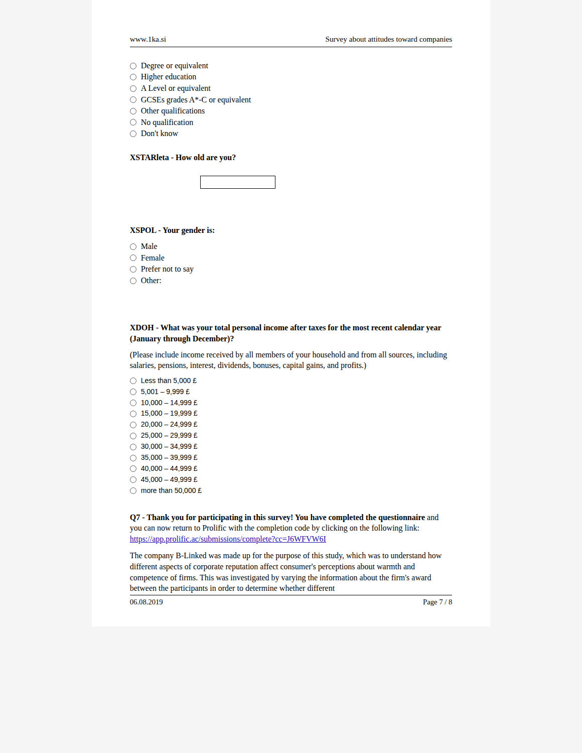www.1ka.si
Survey about attitudes toward companies
Degree or equivalent
Higher education
A Level or equivalent
GCSEs grades A*-C or equivalent
Other qualifications
No qualification
Don't know
XSTARleta - How old are you?
XSPOL - Your gender is:
Male
Female
Prefer not to say
Other:
XDOH - What was your total personal income after taxes for the most recent calendar year (January through December)?
(Please include income received by all members of your household and from all sources, including salaries, pensions, interest, dividends, bonuses, capital gains, and profits.)
Less than 5,000 £
5,001 – 9,999 £
10,000 – 14,999 £
15,000 – 19,999 £
20,000 – 24,999 £
25,000 – 29,999 £
30,000 – 34,999 £
35,000 – 39,999 £
40,000 – 44,999 £
45,000 – 49,999 £
more than 50,000 £
Q7 - Thank you for participating in this survey! You have completed the questionnaire and you can now return to Prolific with the completion code by clicking on the following link: https://app.prolific.ac/submissions/complete?cc=J6WFVW6I
The company B-Linked was made up for the purpose of this study, which was to understand how different aspects of corporate reputation affect consumer's perceptions about warmth and competence of firms. This was investigated by varying the information about the firm's award between the participants in order to determine whether different
06.08.2019
Page 7 / 8